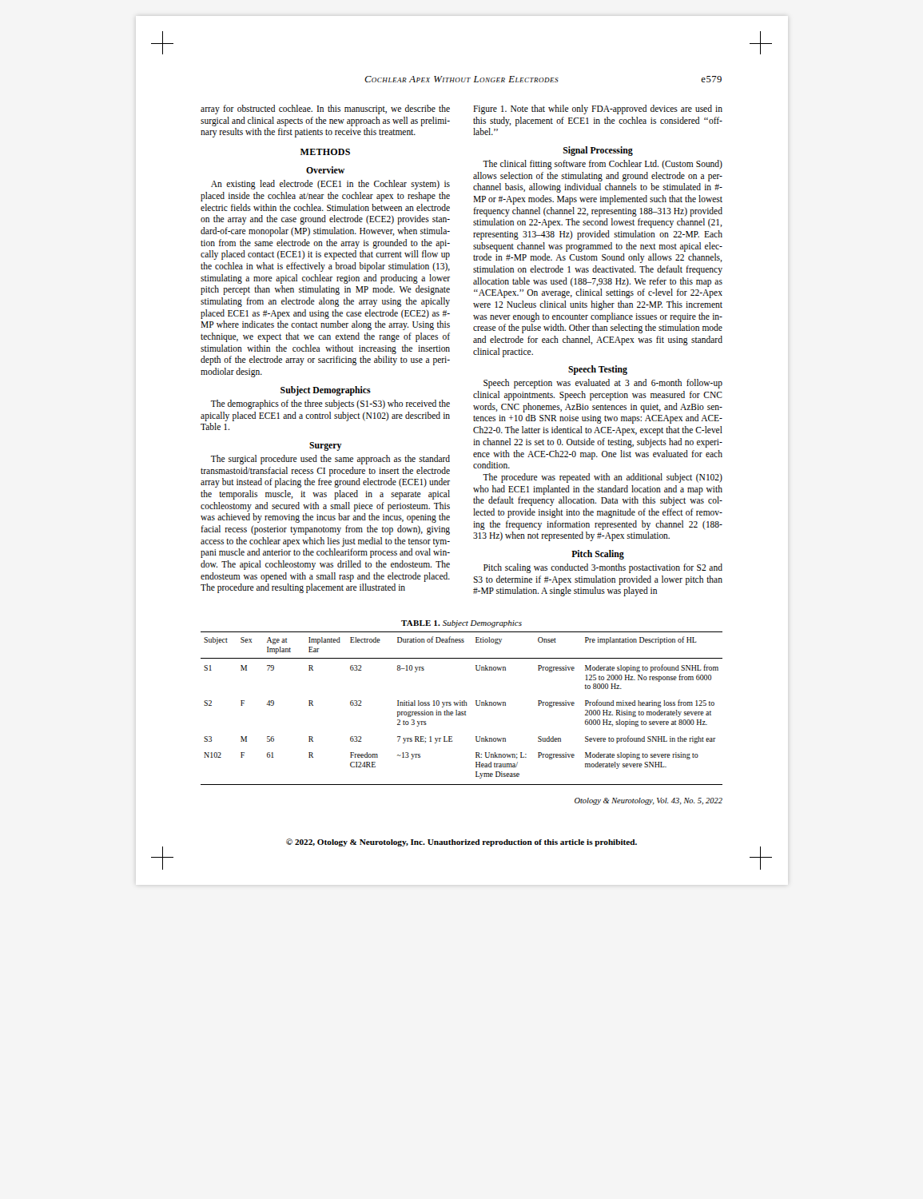Cochlear Apex Without Longer Electrodes e579
array for obstructed cochleae. In this manuscript, we describe the surgical and clinical aspects of the new approach as well as preliminary results with the first patients to receive this treatment.
METHODS
Overview
An existing lead electrode (ECE1 in the Cochlear system) is placed inside the cochlea at/near the cochlear apex to reshape the electric fields within the cochlea. Stimulation between an electrode on the array and the case ground electrode (ECE2) provides standard-of-care monopolar (MP) stimulation. However, when stimulation from the same electrode on the array is grounded to the apically placed contact (ECE1) it is expected that current will flow up the cochlea in what is effectively a broad bipolar stimulation (13), stimulating a more apical cochlear region and producing a lower pitch percept than when stimulating in MP mode. We designate stimulating from an electrode along the array using the apically placed ECE1 as #-Apex and using the case electrode (ECE2) as #-MP where indicates the contact number along the array. Using this technique, we expect that we can extend the range of places of stimulation within the cochlea without increasing the insertion depth of the electrode array or sacrificing the ability to use a perimodiolar design.
Subject Demographics
The demographics of the three subjects (S1-S3) who received the apically placed ECE1 and a control subject (N102) are described in Table 1.
Surgery
The surgical procedure used the same approach as the standard transmastoid/transfacial recess CI procedure to insert the electrode array but instead of placing the free ground electrode (ECE1) under the temporalis muscle, it was placed in a separate apical cochleostomy and secured with a small piece of periosteum. This was achieved by removing the incus bar and the incus, opening the facial recess (posterior tympanotomy from the top down), giving access to the cochlear apex which lies just medial to the tensor tympani muscle and anterior to the cochleariform process and oval window. The apical cochleostomy was drilled to the endosteum. The endosteum was opened with a small rasp and the electrode placed. The procedure and resulting placement are illustrated in
Figure 1. Note that while only FDA-approved devices are used in this study, placement of ECE1 in the cochlea is considered ‘‘off-label.’’
Signal Processing
The clinical fitting software from Cochlear Ltd. (Custom Sound) allows selection of the stimulating and ground electrode on a per-channel basis, allowing individual channels to be stimulated in #-MP or #-Apex modes. Maps were implemented such that the lowest frequency channel (channel 22, representing 188–313 Hz) provided stimulation on 22-Apex. The second lowest frequency channel (21, representing 313–438 Hz) provided stimulation on 22-MP. Each subsequent channel was programmed to the next most apical electrode in #-MP mode. As Custom Sound only allows 22 channels, stimulation on electrode 1 was deactivated. The default frequency allocation table was used (188–7,938 Hz). We refer to this map as ‘‘ACEApex.’’ On average, clinical settings of c-level for 22-Apex were 12 Nucleus clinical units higher than 22-MP. This increment was never enough to encounter compliance issues or require the increase of the pulse width. Other than selecting the stimulation mode and electrode for each channel, ACEApex was fit using standard clinical practice.
Speech Testing
Speech perception was evaluated at 3 and 6-month follow-up clinical appointments. Speech perception was measured for CNC words, CNC phonemes, AzBio sentences in quiet, and AzBio sentences in +10 dB SNR noise using two maps: ACEApex and ACE-Ch22-0. The latter is identical to ACE-Apex, except that the C-level in channel 22 is set to 0. Outside of testing, subjects had no experience with the ACE-Ch22-0 map. One list was evaluated for each condition.
The procedure was repeated with an additional subject (N102) who had ECE1 implanted in the standard location and a map with the default frequency allocation. Data with this subject was collected to provide insight into the magnitude of the effect of removing the frequency information represented by channel 22 (188-313 Hz) when not represented by #-Apex stimulation.
Pitch Scaling
Pitch scaling was conducted 3-months postactivation for S2 and S3 to determine if #-Apex stimulation provided a lower pitch than #-MP stimulation. A single stimulus was played in
TABLE 1. Subject Demographics
| Subject | Sex | Age at Implant | Implanted Ear | Electrode | Duration of Deafness | Etiology | Onset | Pre implantation Description of HL |
| --- | --- | --- | --- | --- | --- | --- | --- | --- |
| S1 | M | 79 | R | 632 | 8–10 yrs | Unknown | Progressive | Moderate sloping to profound SNHL from 125 to 2000 Hz. No response from 6000 to 8000 Hz. |
| S2 | F | 49 | R | 632 | Initial loss 10 yrs with progression in the last 2 to 3 yrs | Unknown | Progressive | Profound mixed hearing loss from 125 to 2000 Hz. Rising to moderately severe at 6000 Hz, sloping to severe at 8000 Hz. |
| S3 | M | 56 | R | 632 | 7 yrs RE; 1 yr LE | Unknown | Sudden | Severe to profound SNHL in the right ear |
| N102 | F | 61 | R | Freedom CI24RE | ~13 yrs | R: Unknown; L: Head trauma/ Lyme Disease | Progressive | Moderate sloping to severe rising to moderately severe SNHL. |
Otology & Neurotology, Vol. 43, No. 5, 2022
© 2022, Otology & Neurotology, Inc. Unauthorized reproduction of this article is prohibited.